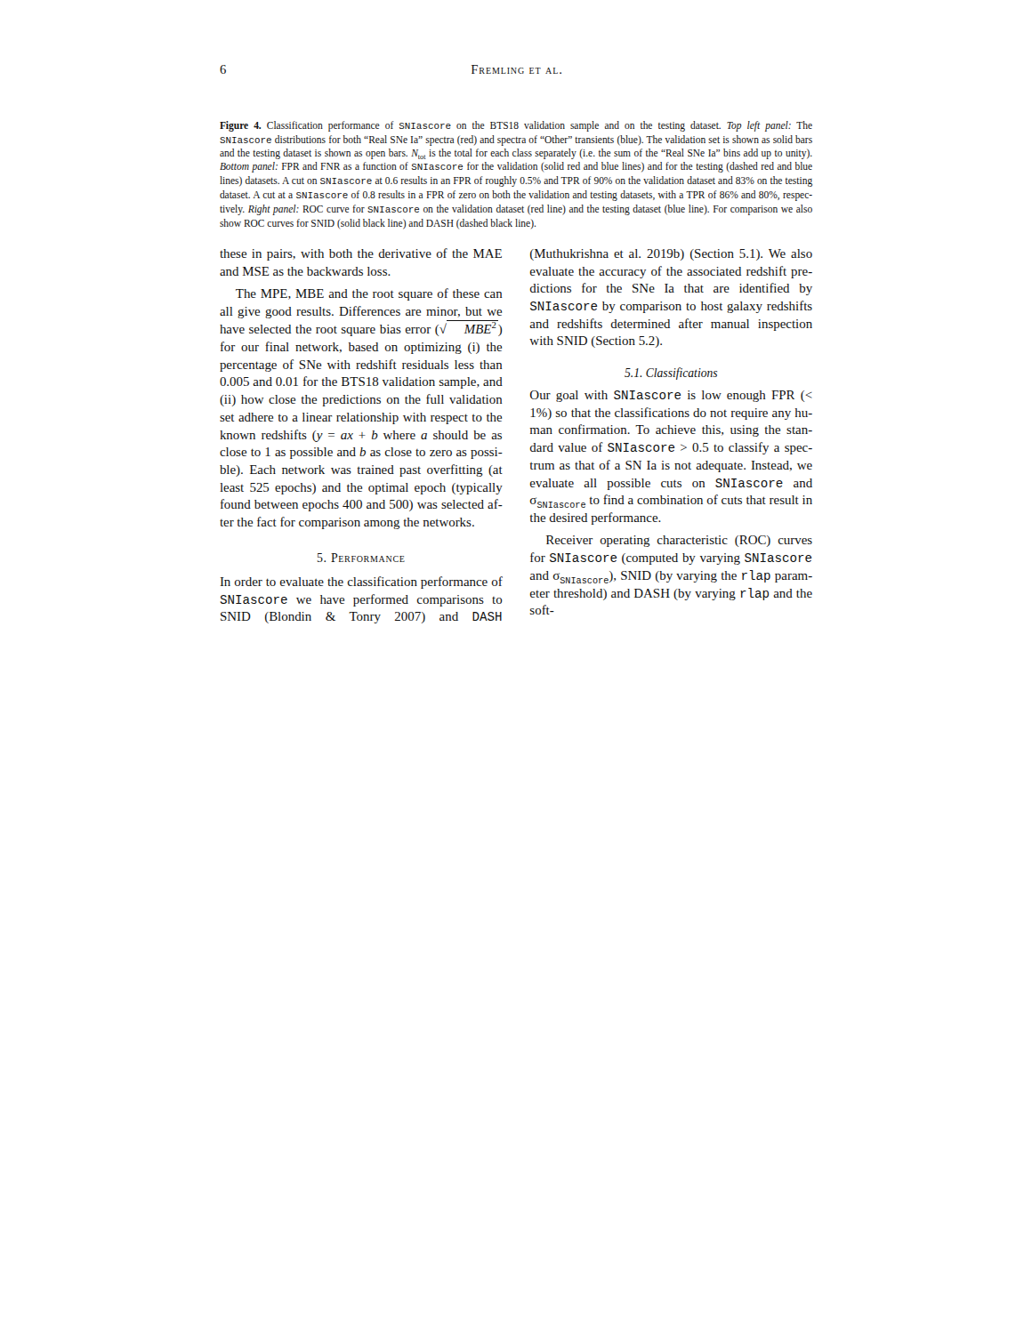6
Fremling et al.
Figure 4. Classification performance of SNIascore on the BTS18 validation sample and on the testing dataset. Top left panel: The SNIascore distributions for both “Real SNe Ia” spectra (red) and spectra of “Other” transients (blue). The validation set is shown as solid bars and the testing dataset is shown as open bars. Ntot is the total for each class separately (i.e. the sum of the “Real SNe Ia” bins add up to unity). Bottom panel: FPR and FNR as a function of SNIascore for the validation (solid red and blue lines) and for the testing (dashed red and blue lines) datasets. A cut on SNIascore at 0.6 results in an FPR of roughly 0.5% and TPR of 90% on the validation dataset and 83% on the testing dataset. A cut at a SNIascore of 0.8 results in a FPR of zero on both the validation and testing datasets, with a TPR of 86% and 80%, respectively. Right panel: ROC curve for SNIascore on the validation dataset (red line) and the testing dataset (blue line). For comparison we also show ROC curves for SNID (solid black line) and DASH (dashed black line).
these in pairs, with both the derivative of the MAE and MSE as the backwards loss.
The MPE, MBE and the root square of these can all give good results. Differences are minor, but we have selected the root square bias error (√MBE2) for our final network, based on optimizing (i) the percentage of SNe with redshift residuals less than 0.005 and 0.01 for the BTS18 validation sample, and (ii) how close the predictions on the full validation set adhere to a linear relationship with respect to the known redshifts (y = ax + b where a should be as close to 1 as possible and b as close to zero as possible). Each network was trained past overfitting (at least 525 epochs) and the optimal epoch (typically found between epochs 400 and 500) was selected after the fact for comparison among the networks.
5. Performance
In order to evaluate the classification performance of SNIascore we have performed comparisons to SNID (Blondin & Tonry 2007) and DASH (Muthukrishna et al. 2019b) (Section 5.1). We also evaluate the accuracy of the associated redshift predictions for the SNe Ia that are identified by SNIascore by comparison to host galaxy redshifts and redshifts determined after manual inspection with SNID (Section 5.2).
5.1. Classifications
Our goal with SNIascore is low enough FPR (< 1%) so that the classifications do not require any human confirmation. To achieve this, using the standard value of SNIascore > 0.5 to classify a spectrum as that of a SN Ia is not adequate. Instead, we evaluate all possible cuts on SNIascore and σSNIascore to find a combination of cuts that result in the desired performance.
Receiver operating characteristic (ROC) curves for SNIascore (computed by varying SNIascore and σSNIascore), SNID (by varying the rlap parameter threshold) and DASH (by varying rlap and the soft-